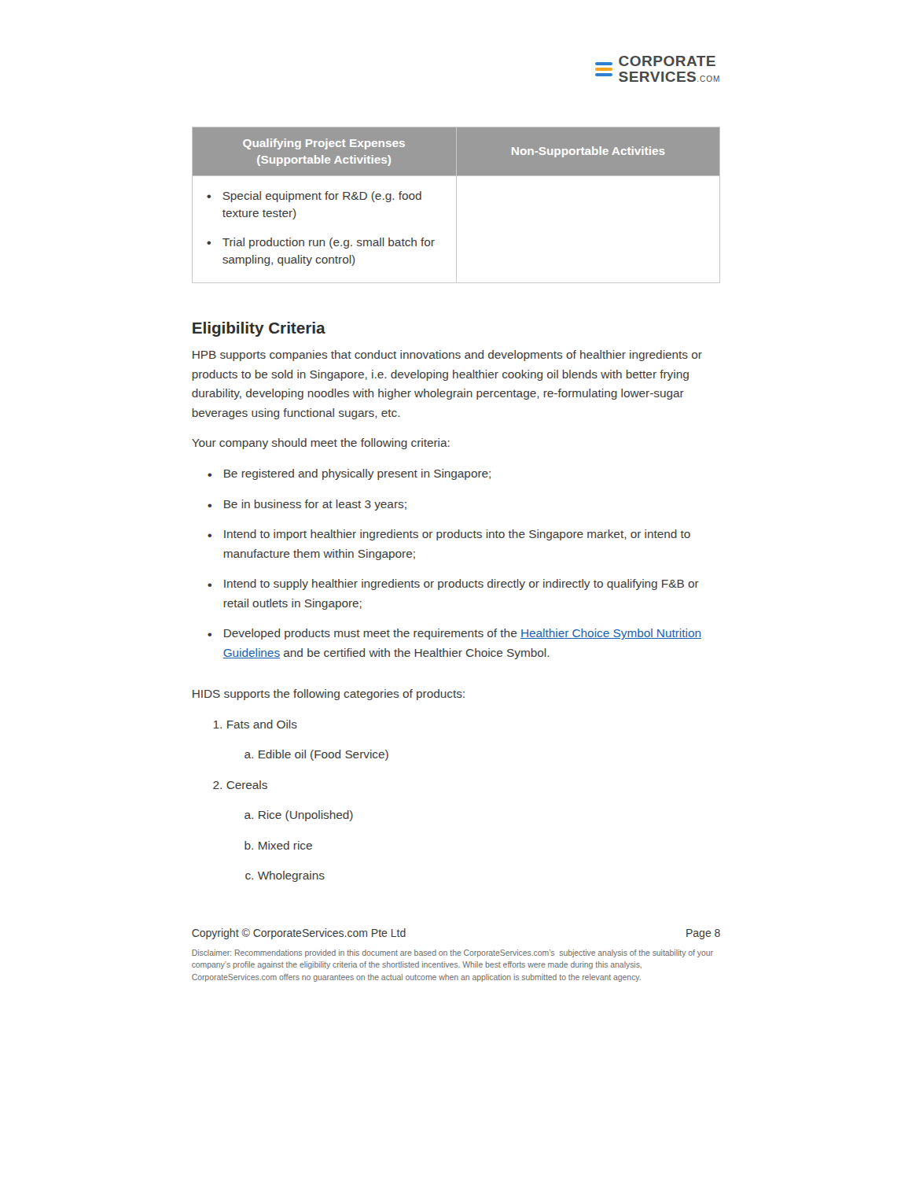CORPORATE SERVICES.COM
| Qualifying Project Expenses (Supportable Activities) | Non-Supportable Activities |
| --- | --- |
| Special equipment for R&D (e.g. food texture tester) Trial production run (e.g. small batch for sampling, quality control) | |
Eligibility Criteria
HPB supports companies that conduct innovations and developments of healthier ingredients or products to be sold in Singapore, i.e. developing healthier cooking oil blends with better frying durability, developing noodles with higher wholegrain percentage, re-formulating lower-sugar beverages using functional sugars, etc.
Your company should meet the following criteria:
Be registered and physically present in Singapore;
Be in business for at least 3 years;
Intend to import healthier ingredients or products into the Singapore market, or intend to manufacture them within Singapore;
Intend to supply healthier ingredients or products directly or indirectly to qualifying F&B or retail outlets in Singapore;
Developed products must meet the requirements of the Healthier Choice Symbol Nutrition Guidelines and be certified with the Healthier Choice Symbol.
HIDS supports the following categories of products:
Fats and Oils
Edible oil (Food Service)
Cereals
Rice (Unpolished)
Mixed rice
Wholegrains
Copyright © CorporateServices.com Pte Ltd Page 8
Disclaimer: Recommendations provided in this document are based on the CorporateServices.com’s subjective analysis of the suitability of your company’s profile against the eligibility criteria of the shortlisted incentives. While best efforts were made during this analysis, CorporateServices.com offers no guarantees on the actual outcome when an application is submitted to the relevant agency.